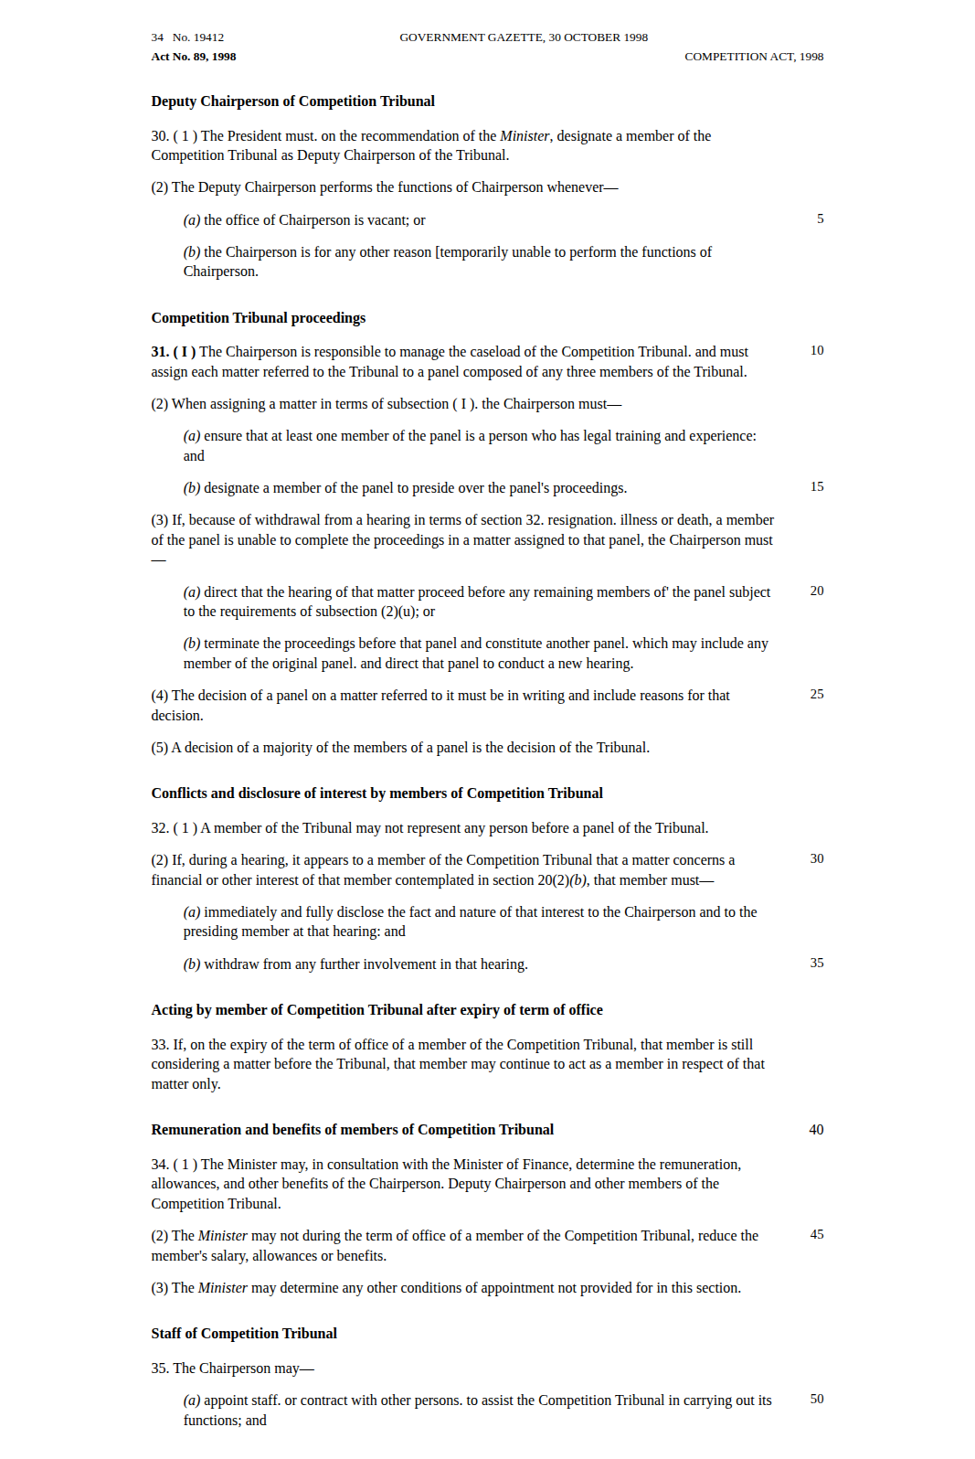34 No. 19412 GOVERNMENT GAZETTE, 30 OCTOBER 1998
Act No. 89, 1998 COMPETITION ACT, 1998
Deputy Chairperson of Competition Tribunal
30. ( 1 ) The President must. on the recommendation of the Minister, designate a member of the Competition Tribunal as Deputy Chairperson of the Tribunal.
(2) The Deputy Chairperson performs the functions of Chairperson whenever—
5(a) the office of Chairperson is vacant; or
(b) the Chairperson is for any other reason [temporarily unable to perform the functions of Chairperson.
Competition Tribunal proceedings
1031. ( I ) The Chairperson is responsible to manage the caseload of the Competition Tribunal. and must assign each matter referred to the Tribunal to a panel composed of any three members of the Tribunal.
(2) When assigning a matter in terms of subsection ( I ). the Chairperson must—
(a) ensure that at least one member of the panel is a person who has legal training and experience: and
15(b) designate a member of the panel to preside over the panel's proceedings.
(3) If, because of withdrawal from a hearing in terms of section 32. resignation. illness or death, a member of the panel is unable to complete the proceedings in a matter assigned to that panel, the Chairperson must—
20(a) direct that the hearing of that matter proceed before any remaining members of' the panel subject to the requirements of subsection (2)(u); or
(b) terminate the proceedings before that panel and constitute another panel. which may include any member of the original panel. and direct that panel to conduct a new hearing.
25(4) The decision of a panel on a matter referred to it must be in writing and include reasons for that decision.
(5) A decision of a majority of the members of a panel is the decision of the Tribunal.
Conflicts and disclosure of interest by members of Competition Tribunal
32. ( 1 ) A member of the Tribunal may not represent any person before a panel of the Tribunal.
30(2) If, during a hearing, it appears to a member of the Competition Tribunal that a matter concerns a financial or other interest of that member contemplated in section 20(2)(b), that member must—
(a) immediately and fully disclose the fact and nature of that interest to the Chairperson and to the presiding member at that hearing: and
35(b) withdraw from any further involvement in that hearing.
Acting by member of Competition Tribunal after expiry of term of office
33. If, on the expiry of the term of office of a member of the Competition Tribunal, that member is still considering a matter before the Tribunal, that member may continue to act as a member in respect of that matter only.
Remuneration and benefits of members of Competition Tribunal40
34. ( 1 ) The Minister may, in consultation with the Minister of Finance, determine the remuneration, allowances, and other benefits of the Chairperson. Deputy Chairperson and other members of the Competition Tribunal.
45(2) The Minister may not during the term of office of a member of the Competition Tribunal, reduce the member's salary, allowances or benefits.
(3) The Minister may determine any other conditions of appointment not provided for in this section.
Staff of Competition Tribunal
35. The Chairperson may—
50(a) appoint staff. or contract with other persons. to assist the Competition Tribunal in carrying out its functions; and